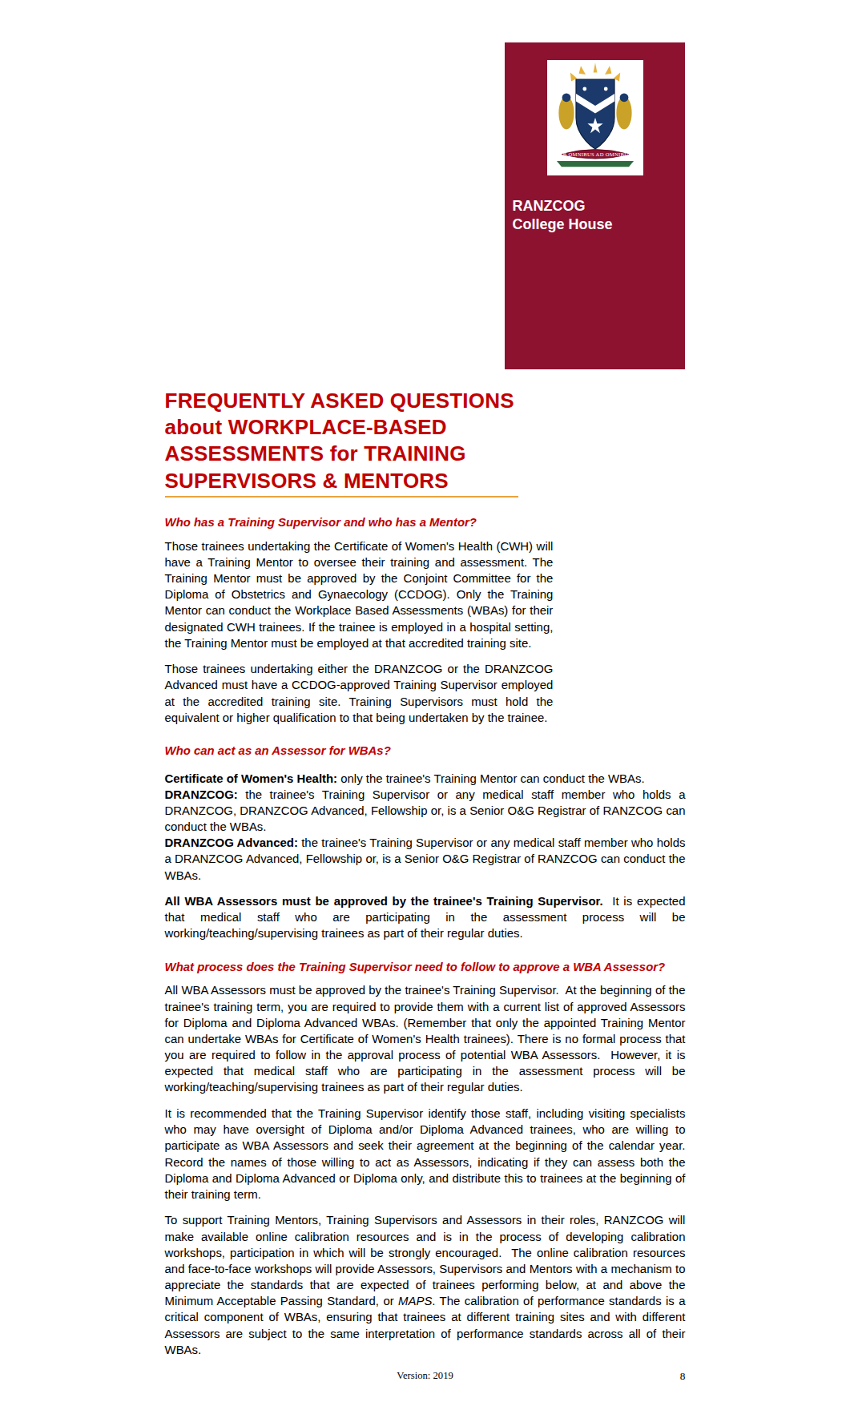AB OMNIBUS AD OMNIBUS
RANZCOG
College House
FREQUENTLY ASKED QUESTIONS about WORKPLACE-BASED ASSESSMENTS for TRAINING SUPERVISORS & MENTORS
Who has a Training Supervisor and who has a Mentor?
Those trainees undertaking the Certificate of Women's Health (CWH) will have a Training Mentor to oversee their training and assessment. The Training Mentor must be approved by the Conjoint Committee for the Diploma of Obstetrics and Gynaecology (CCDOG). Only the Training Mentor can conduct the Workplace Based Assessments (WBAs) for their designated CWH trainees. If the trainee is employed in a hospital setting, the Training Mentor must be employed at that accredited training site.
Those trainees undertaking either the DRANZCOG or the DRANZCOG Advanced must have a CCDOG-approved Training Supervisor employed at the accredited training site. Training Supervisors must hold the equivalent or higher qualification to that being undertaken by the trainee.
Who can act as an Assessor for WBAs?
Certificate of Women's Health: only the trainee's Training Mentor can conduct the WBAs.
DRANZCOG: the trainee's Training Supervisor or any medical staff member who holds a DRANZCOG, DRANZCOG Advanced, Fellowship or, is a Senior O&G Registrar of RANZCOG can conduct the WBAs.
DRANZCOG Advanced: the trainee's Training Supervisor or any medical staff member who holds a DRANZCOG Advanced, Fellowship or, is a Senior O&G Registrar of RANZCOG can conduct the WBAs.
All WBA Assessors must be approved by the trainee's Training Supervisor. It is expected that medical staff who are participating in the assessment process will be working/teaching/supervising trainees as part of their regular duties.
What process does the Training Supervisor need to follow to approve a WBA Assessor?
All WBA Assessors must be approved by the trainee's Training Supervisor. At the beginning of the trainee's training term, you are required to provide them with a current list of approved Assessors for Diploma and Diploma Advanced WBAs. (Remember that only the appointed Training Mentor can undertake WBAs for Certificate of Women's Health trainees). There is no formal process that you are required to follow in the approval process of potential WBA Assessors. However, it is expected that medical staff who are participating in the assessment process will be working/teaching/supervising trainees as part of their regular duties.
It is recommended that the Training Supervisor identify those staff, including visiting specialists who may have oversight of Diploma and/or Diploma Advanced trainees, who are willing to participate as WBA Assessors and seek their agreement at the beginning of the calendar year. Record the names of those willing to act as Assessors, indicating if they can assess both the Diploma and Diploma Advanced or Diploma only, and distribute this to trainees at the beginning of their training term.
To support Training Mentors, Training Supervisors and Assessors in their roles, RANZCOG will make available online calibration resources and is in the process of developing calibration workshops, participation in which will be strongly encouraged. The online calibration resources and face-to-face workshops will provide Assessors, Supervisors and Mentors with a mechanism to appreciate the standards that are expected of trainees performing below, at and above the Minimum Acceptable Passing Standard, or MAPS. The calibration of performance standards is a critical component of WBAs, ensuring that trainees at different training sites and with different Assessors are subject to the same interpretation of performance standards across all of their WBAs.
Version: 2019
8